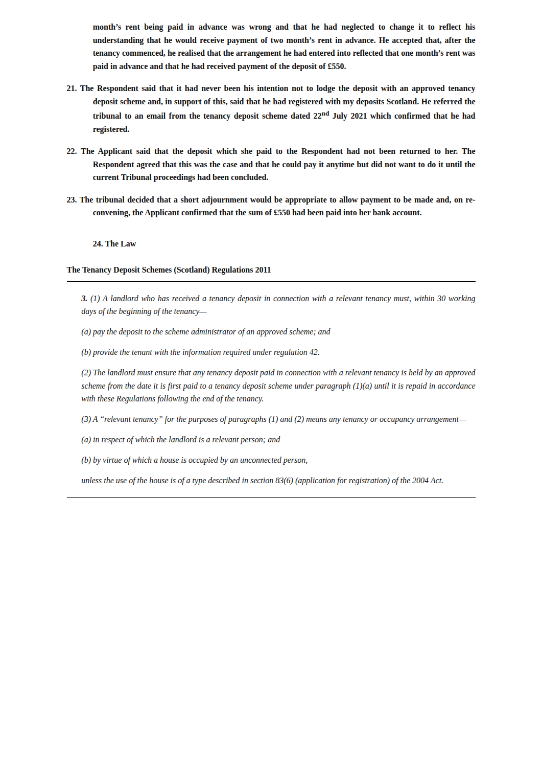month’s rent being paid in advance was wrong and that he had neglected to change it to reflect his understanding that he would receive payment of two month’s rent in advance. He accepted that, after the tenancy commenced, he realised that the arrangement he had entered into reflected that one month’s rent was paid in advance and that he had received payment of the deposit of £550.
21. The Respondent said that it had never been his intention not to lodge the deposit with an approved tenancy deposit scheme and, in support of this, said that he had registered with my deposits Scotland. He referred the tribunal to an email from the tenancy deposit scheme dated 22nd July 2021 which confirmed that he had registered.
22. The Applicant said that the deposit which she paid to the Respondent had not been returned to her. The Respondent agreed that this was the case and that he could pay it anytime but did not want to do it until the current Tribunal proceedings had been concluded.
23. The tribunal decided that a short adjournment would be appropriate to allow payment to be made and, on re-convening, the Applicant confirmed that the sum of £550 had been paid into her bank account.
24. The Law
The Tenancy Deposit Schemes (Scotland) Regulations 2011
3. (1) A landlord who has received a tenancy deposit in connection with a relevant tenancy must, within 30 working days of the beginning of the tenancy—
(a) pay the deposit to the scheme administrator of an approved scheme; and
(b) provide the tenant with the information required under regulation 42.
(2) The landlord must ensure that any tenancy deposit paid in connection with a relevant tenancy is held by an approved scheme from the date it is first paid to a tenancy deposit scheme under paragraph (1)(a) until it is repaid in accordance with these Regulations following the end of the tenancy.
(3) A “relevant tenancy” for the purposes of paragraphs (1) and (2) means any tenancy or occupancy arrangement—
(a) in respect of which the landlord is a relevant person; and
(b) by virtue of which a house is occupied by an unconnected person,
unless the use of the house is of a type described in section 83(6) (application for registration) of the 2004 Act.